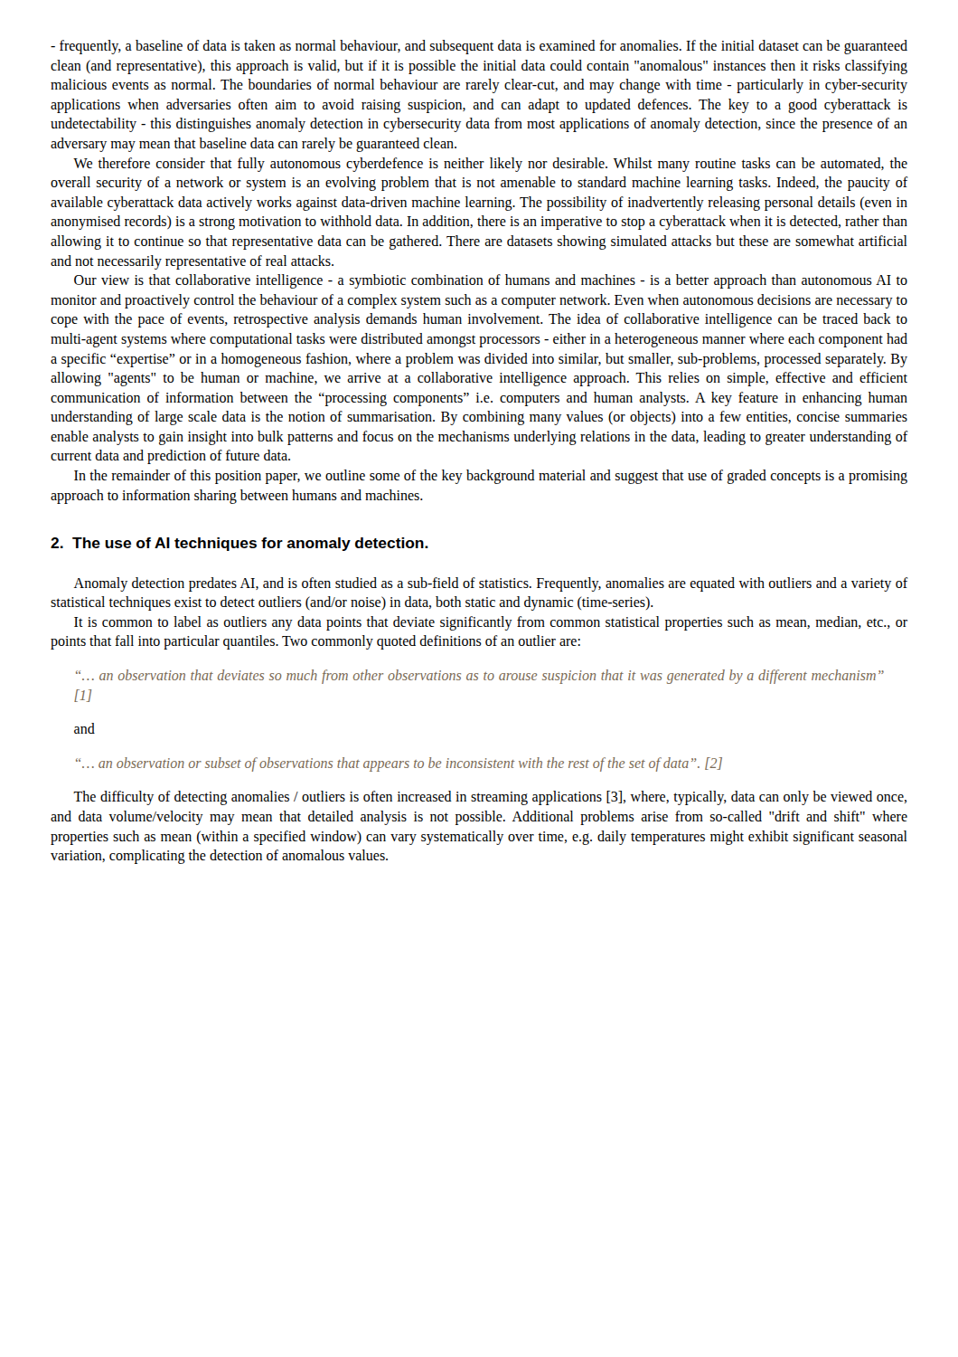- frequently, a baseline of data is taken as normal behaviour, and subsequent data is examined for anomalies. If the initial dataset can be guaranteed clean (and representative), this approach is valid, but if it is possible the initial data could contain "anomalous" instances then it risks classifying malicious events as normal. The boundaries of normal behaviour are rarely clear-cut, and may change with time - particularly in cyber-security applications when adversaries often aim to avoid raising suspicion, and can adapt to updated defences. The key to a good cyberattack is undetectability - this distinguishes anomaly detection in cybersecurity data from most applications of anomaly detection, since the presence of an adversary may mean that baseline data can rarely be guaranteed clean.
We therefore consider that fully autonomous cyberdefence is neither likely nor desirable. Whilst many routine tasks can be automated, the overall security of a network or system is an evolving problem that is not amenable to standard machine learning tasks. Indeed, the paucity of available cyberattack data actively works against data-driven machine learning. The possibility of inadvertently releasing personal details (even in anonymised records) is a strong motivation to withhold data. In addition, there is an imperative to stop a cyberattack when it is detected, rather than allowing it to continue so that representative data can be gathered. There are datasets showing simulated attacks but these are somewhat artificial and not necessarily representative of real attacks.
Our view is that collaborative intelligence - a symbiotic combination of humans and machines - is a better approach than autonomous AI to monitor and proactively control the behaviour of a complex system such as a computer network. Even when autonomous decisions are necessary to cope with the pace of events, retrospective analysis demands human involvement. The idea of collaborative intelligence can be traced back to multi-agent systems where computational tasks were distributed amongst processors - either in a heterogeneous manner where each component had a specific “expertise” or in a homogeneous fashion, where a problem was divided into similar, but smaller, sub-problems, processed separately. By allowing "agents" to be human or machine, we arrive at a collaborative intelligence approach. This relies on simple, effective and efficient communication of information between the “processing components” i.e. computers and human analysts. A key feature in enhancing human understanding of large scale data is the notion of summarisation. By combining many values (or objects) into a few entities, concise summaries enable analysts to gain insight into bulk patterns and focus on the mechanisms underlying relations in the data, leading to greater understanding of current data and prediction of future data.
In the remainder of this position paper, we outline some of the key background material and suggest that use of graded concepts is a promising approach to information sharing between humans and machines.
2. The use of AI techniques for anomaly detection.
Anomaly detection predates AI, and is often studied as a sub-field of statistics. Frequently, anomalies are equated with outliers and a variety of statistical techniques exist to detect outliers (and/or noise) in data, both static and dynamic (time-series).
It is common to label as outliers any data points that deviate significantly from common statistical properties such as mean, median, etc., or points that fall into particular quantiles. Two commonly quoted definitions of an outlier are:
“… an observation that deviates so much from other observations as to arouse suspicion that it was generated by a different mechanism” [1]
and
“… an observation or subset of observations that appears to be inconsistent with the rest of the set of data”. [2]
The difficulty of detecting anomalies / outliers is often increased in streaming applications [3], where, typically, data can only be viewed once, and data volume/velocity may mean that detailed analysis is not possible. Additional problems arise from so-called "drift and shift" where properties such as mean (within a specified window) can vary systematically over time, e.g. daily temperatures might exhibit significant seasonal variation, complicating the detection of anomalous values.